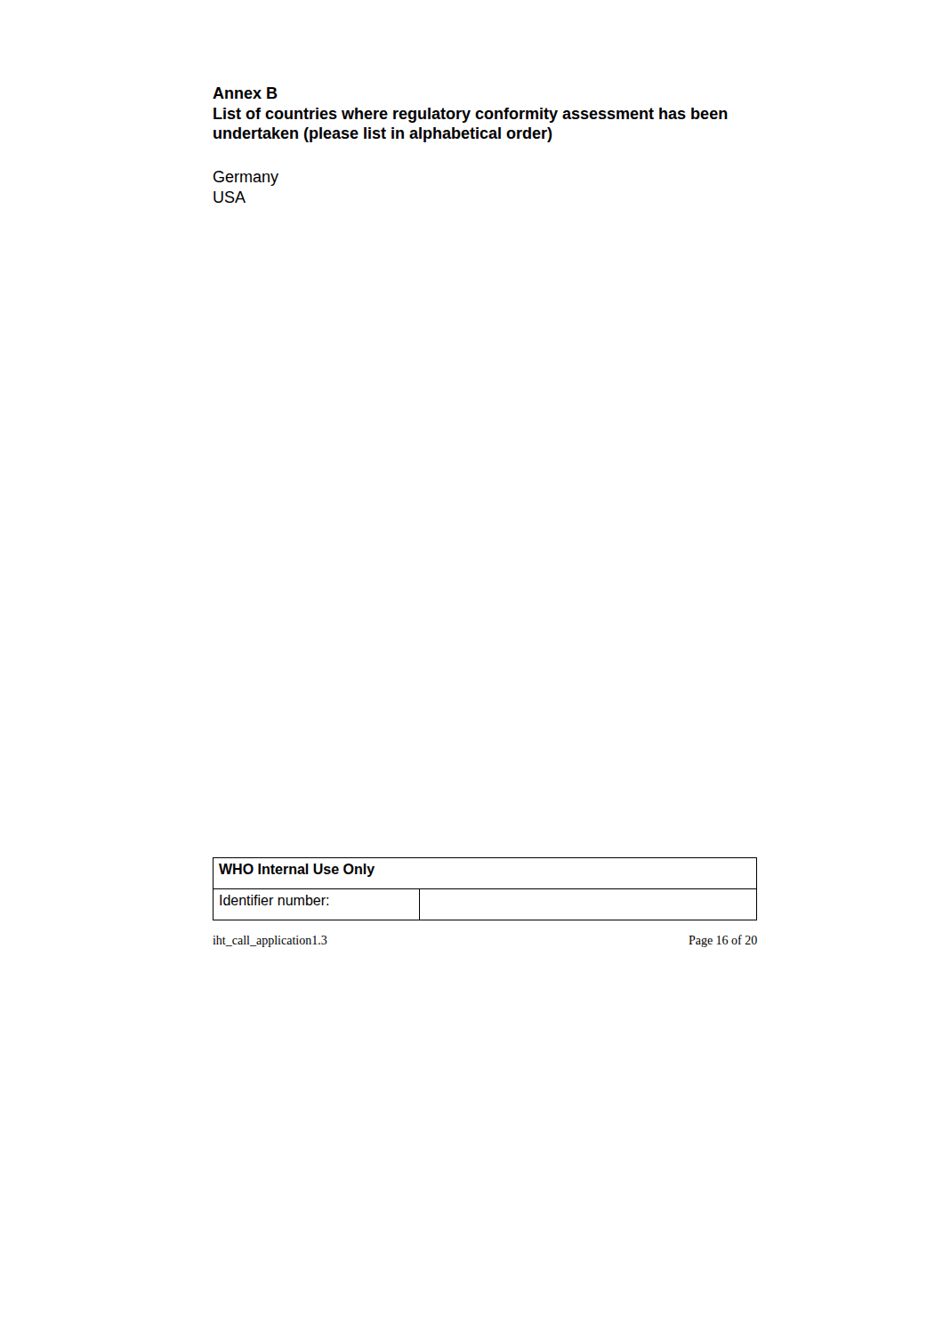Annex B
List of countries where regulatory conformity assessment has been undertaken (please list in alphabetical order)
Germany
USA
| WHO Internal Use Only |
| Identifier number: | |
iht_call_application1.3
Page 16 of 20